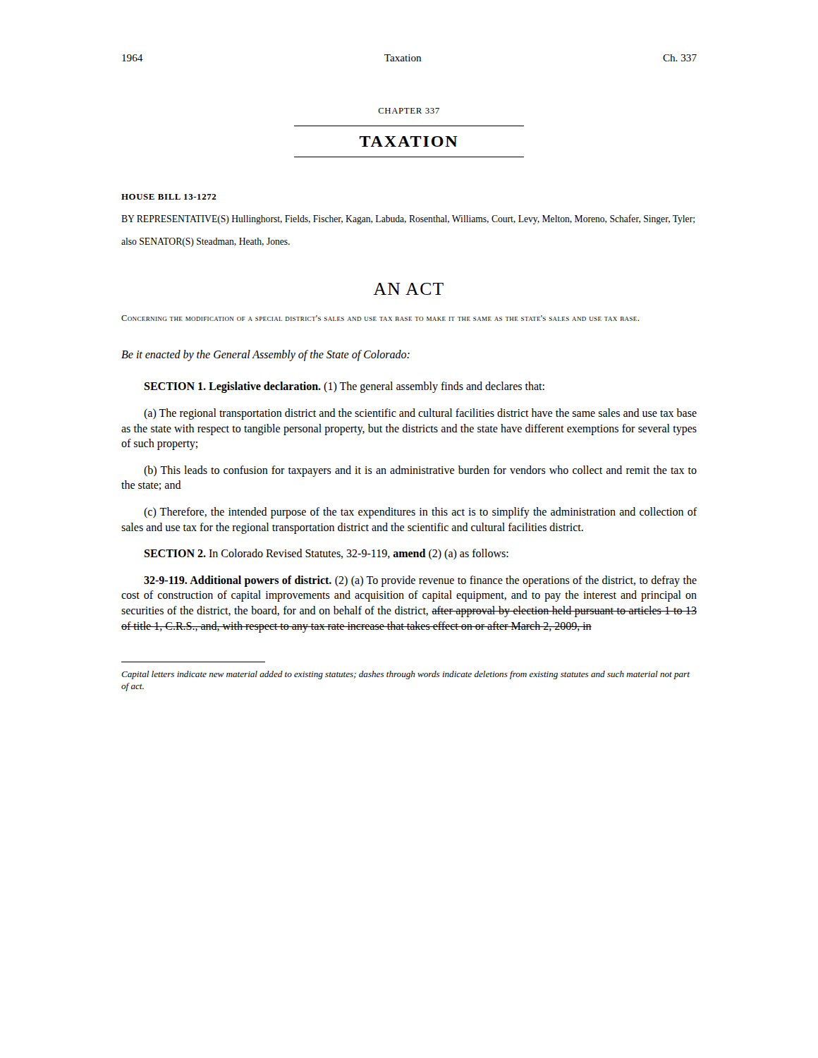1964 Taxation Ch. 337
CHAPTER 337
TAXATION
HOUSE BILL 13-1272
BY REPRESENTATIVE(S) Hullinghorst, Fields, Fischer, Kagan, Labuda, Rosenthal, Williams, Court, Levy, Melton, Moreno, Schafer, Singer, Tyler;
also SENATOR(S) Steadman, Heath, Jones.
AN ACT
Concerning the modification of a special district's sales and use tax base to make it the same as the state's sales and use tax base.
Be it enacted by the General Assembly of the State of Colorado:
SECTION 1. Legislative declaration. (1) The general assembly finds and declares that:
(a) The regional transportation district and the scientific and cultural facilities district have the same sales and use tax base as the state with respect to tangible personal property, but the districts and the state have different exemptions for several types of such property;
(b) This leads to confusion for taxpayers and it is an administrative burden for vendors who collect and remit the tax to the state; and
(c) Therefore, the intended purpose of the tax expenditures in this act is to simplify the administration and collection of sales and use tax for the regional transportation district and the scientific and cultural facilities district.
SECTION 2. In Colorado Revised Statutes, 32-9-119, amend (2) (a) as follows:
32-9-119. Additional powers of district. (2) (a) To provide revenue to finance the operations of the district, to defray the cost of construction of capital improvements and acquisition of capital equipment, and to pay the interest and principal on securities of the district, the board, for and on behalf of the district, after approval by election held pursuant to articles 1 to 13 of title 1, C.R.S., and, with respect to any tax rate increase that takes effect on or after March 2, 2009, in
Capital letters indicate new material added to existing statutes; dashes through words indicate deletions from existing statutes and such material not part of act.